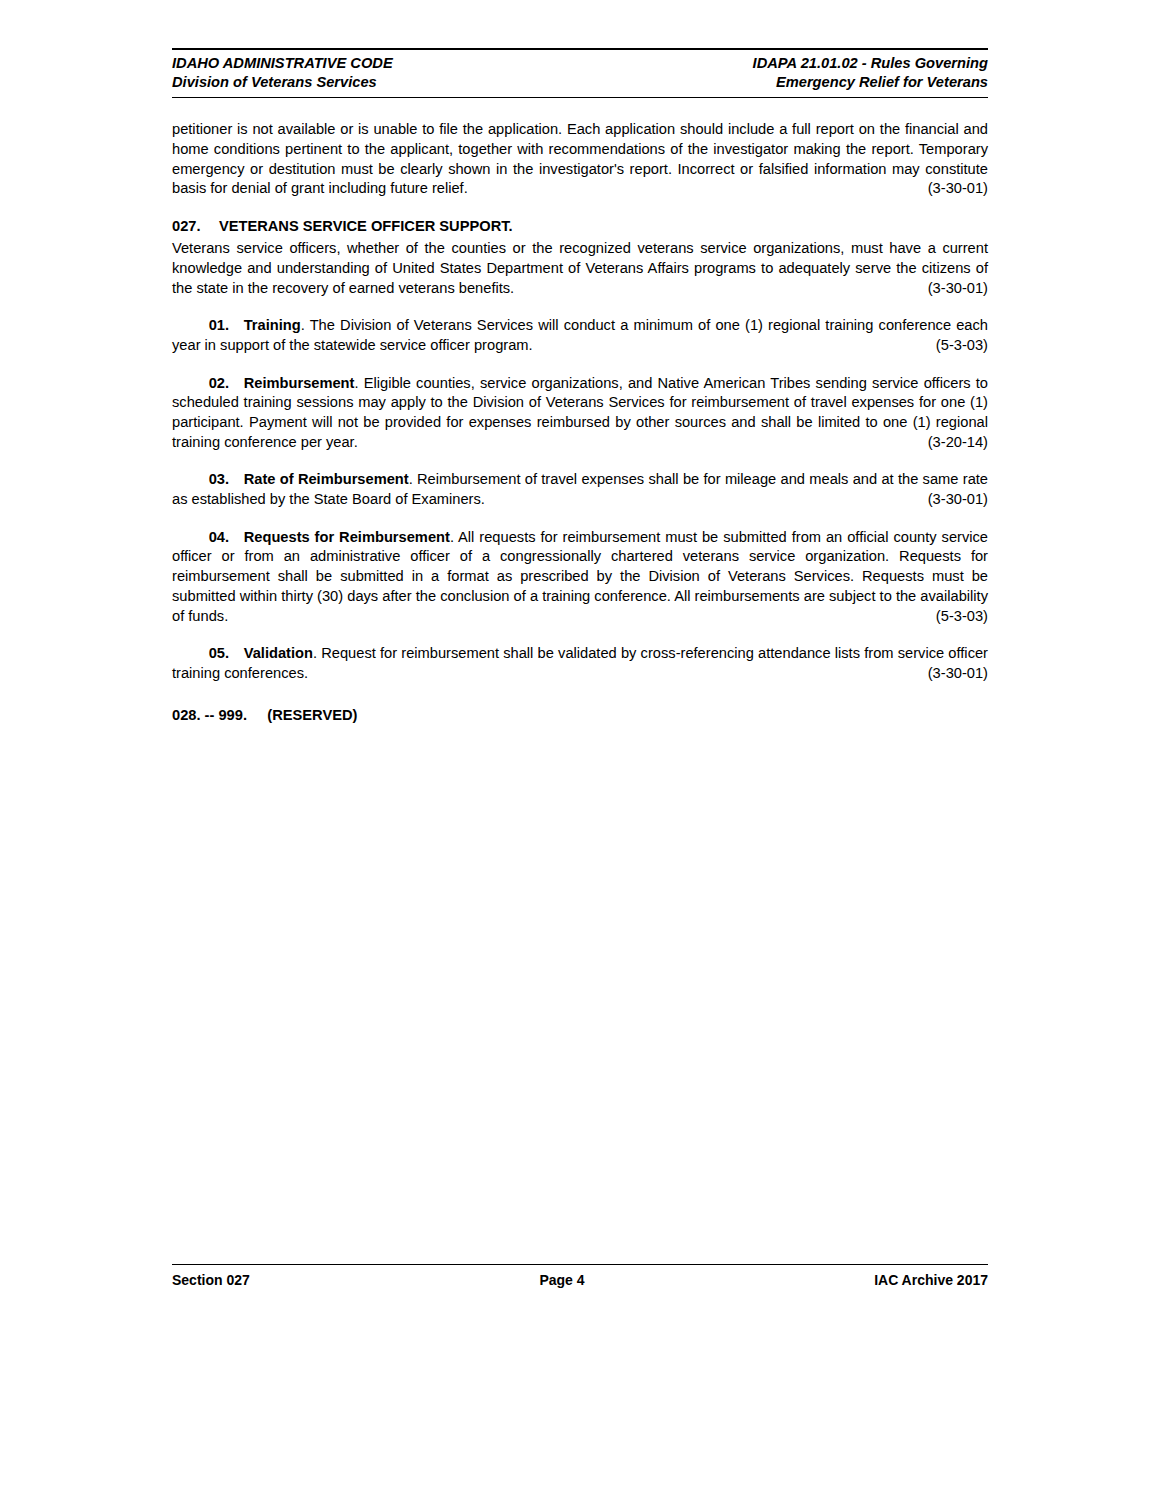IDAHO ADMINISTRATIVE CODE
Division of Veterans Services
IDAPA 21.01.02 - Rules Governing
Emergency Relief for Veterans
petitioner is not available or is unable to file the application. Each application should include a full report on the financial and home conditions pertinent to the applicant, together with recommendations of the investigator making the report. Temporary emergency or destitution must be clearly shown in the investigator's report. Incorrect or falsified information may constitute basis for denial of grant including future relief.(3-30-01)
027. VETERANS SERVICE OFFICER SUPPORT.
Veterans service officers, whether of the counties or the recognized veterans service organizations, must have a current knowledge and understanding of United States Department of Veterans Affairs programs to adequately serve the citizens of the state in the recovery of earned veterans benefits.(3-30-01)
01. Training. The Division of Veterans Services will conduct a minimum of one (1) regional training conference each year in support of the statewide service officer program.(5-3-03)
02. Reimbursement. Eligible counties, service organizations, and Native American Tribes sending service officers to scheduled training sessions may apply to the Division of Veterans Services for reimbursement of travel expenses for one (1) participant. Payment will not be provided for expenses reimbursed by other sources and shall be limited to one (1) regional training conference per year.(3-20-14)
03. Rate of Reimbursement. Reimbursement of travel expenses shall be for mileage and meals and at the same rate as established by the State Board of Examiners.(3-30-01)
04. Requests for Reimbursement. All requests for reimbursement must be submitted from an official county service officer or from an administrative officer of a congressionally chartered veterans service organization. Requests for reimbursement shall be submitted in a format as prescribed by the Division of Veterans Services. Requests must be submitted within thirty (30) days after the conclusion of a training conference. All reimbursements are subject to the availability of funds.(5-3-03)
05. Validation. Request for reimbursement shall be validated by cross-referencing attendance lists from service officer training conferences.(3-30-01)
028. -- 999.(RESERVED)
Section 027
Page 4
IAC Archive 2017